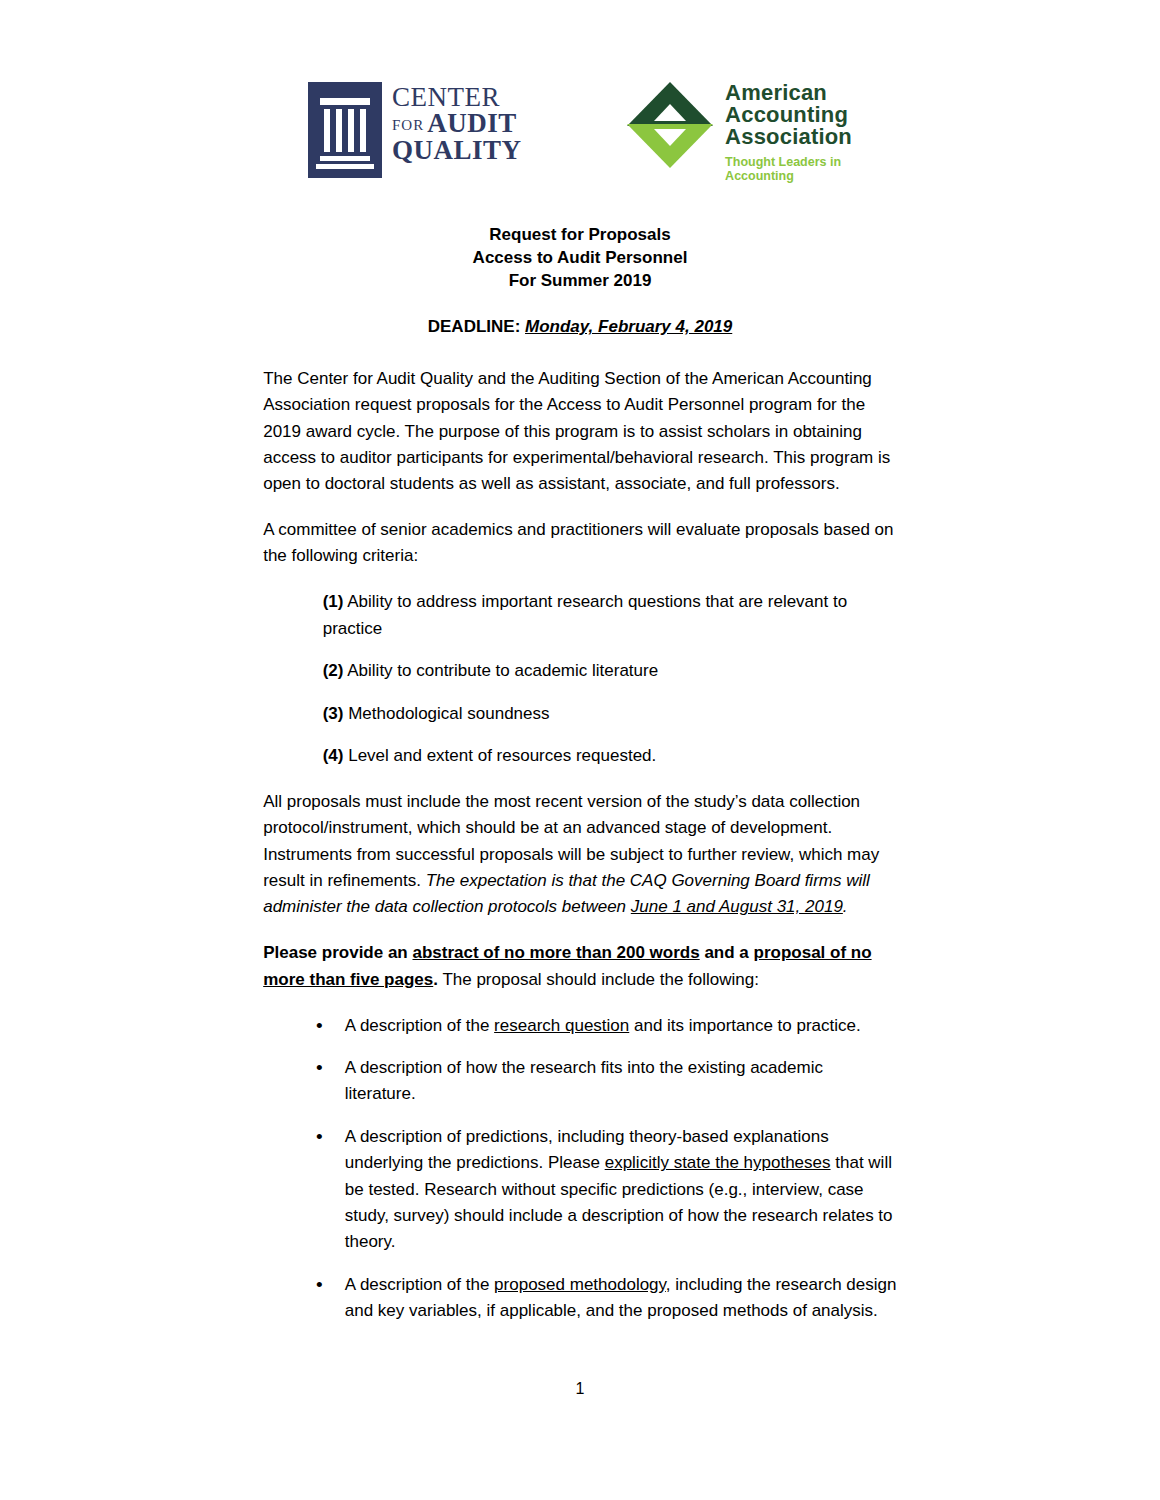CENTER
FOR AUDIT
QUALITY
American
Accounting
Association
Thought Leaders in
Accounting
Request for Proposals Access to Audit Personnel For Summer 2019
DEADLINE: Monday, February 4, 2019
The Center for Audit Quality and the Auditing Section of the American Accounting Association request proposals for the Access to Audit Personnel program for the 2019 award cycle. The purpose of this program is to assist scholars in obtaining access to auditor participants for experimental/behavioral research. This program is open to doctoral students as well as assistant, associate, and full professors.
A committee of senior academics and practitioners will evaluate proposals based on the following criteria:
(1) Ability to address important research questions that are relevant to practice
(2) Ability to contribute to academic literature
(3) Methodological soundness
(4) Level and extent of resources requested.
All proposals must include the most recent version of the study’s data collection protocol/instrument, which should be at an advanced stage of development. Instruments from successful proposals will be subject to further review, which may result in refinements. The expectation is that the CAQ Governing Board firms will administer the data collection protocols between June 1 and August 31, 2019.
Please provide an abstract of no more than 200 words and a proposal of no more than five pages. The proposal should include the following:
A description of the research question and its importance to practice.
A description of how the research fits into the existing academic literature.
A description of predictions, including theory-based explanations underlying the predictions. Please explicitly state the hypotheses that will be tested. Research without specific predictions (e.g., interview, case study, survey) should include a description of how the research relates to theory.
A description of the proposed methodology, including the research design and key variables, if applicable, and the proposed methods of analysis.
1